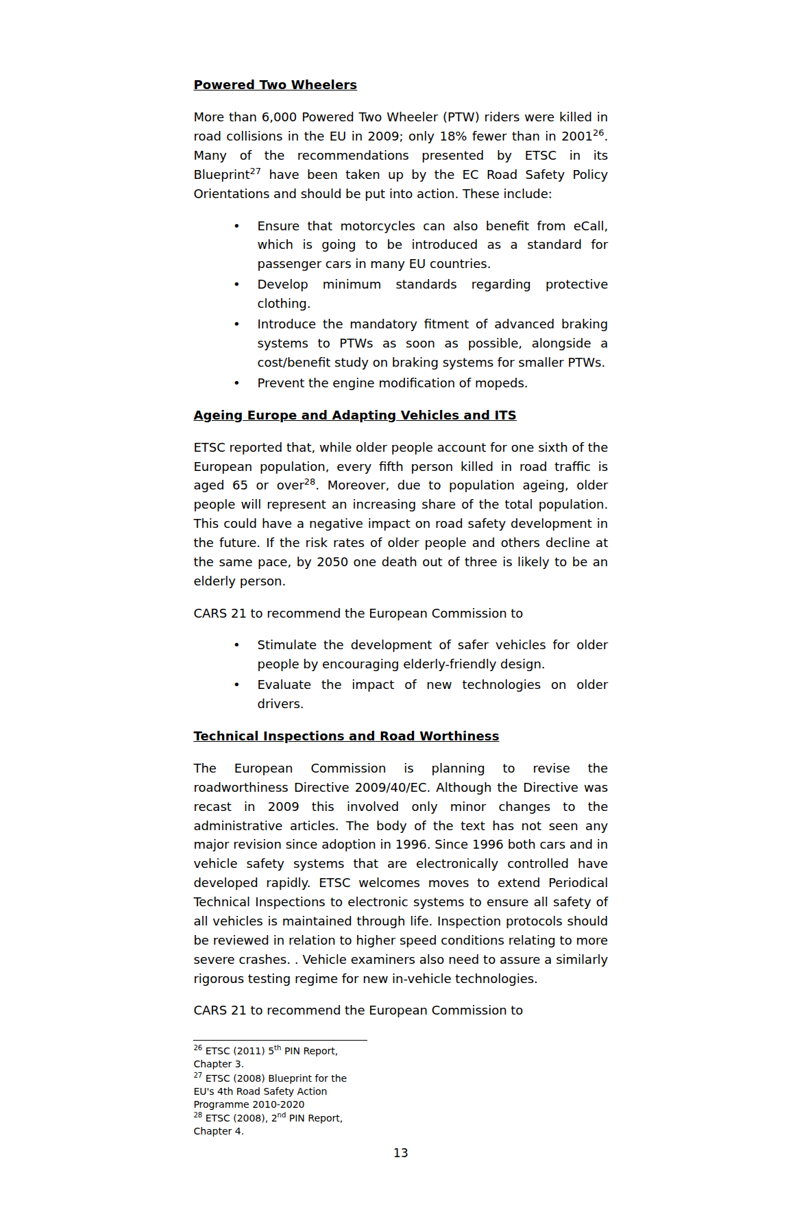Powered Two Wheelers
More than 6,000 Powered Two Wheeler (PTW) riders were killed in road collisions in the EU in 2009; only 18% fewer than in 200126. Many of the recommendations presented by ETSC in its Blueprint27 have been taken up by the EC Road Safety Policy Orientations and should be put into action. These include:
Ensure that motorcycles can also benefit from eCall, which is going to be introduced as a standard for passenger cars in many EU countries.
Develop minimum standards regarding protective clothing.
Introduce the mandatory fitment of advanced braking systems to PTWs as soon as possible, alongside a cost/benefit study on braking systems for smaller PTWs.
Prevent the engine modification of mopeds.
Ageing Europe and Adapting Vehicles and ITS
ETSC reported that, while older people account for one sixth of the European population, every fifth person killed in road traffic is aged 65 or over28. Moreover, due to population ageing, older people will represent an increasing share of the total population. This could have a negative impact on road safety development in the future. If the risk rates of older people and others decline at the same pace, by 2050 one death out of three is likely to be an elderly person.
CARS 21 to recommend the European Commission to
Stimulate the development of safer vehicles for older people by encouraging elderly-friendly design.
Evaluate the impact of new technologies on older drivers.
Technical Inspections and Road Worthiness
The European Commission is planning to revise the roadworthiness Directive 2009/40/EC. Although the Directive was recast in 2009 this involved only minor changes to the administrative articles. The body of the text has not seen any major revision since adoption in 1996. Since 1996 both cars and in vehicle safety systems that are electronically controlled have developed rapidly. ETSC welcomes moves to extend Periodical Technical Inspections to electronic systems to ensure all safety of all vehicles is maintained through life. Inspection protocols should be reviewed in relation to higher speed conditions relating to more severe crashes. . Vehicle examiners also need to assure a similarly rigorous testing regime for new in-vehicle technologies.
CARS 21 to recommend the European Commission to
26 ETSC (2011) 5th PIN Report, Chapter 3.
27 ETSC (2008) Blueprint for the EU's 4th Road Safety Action Programme 2010-2020
28 ETSC (2008), 2nd PIN Report, Chapter 4.
13